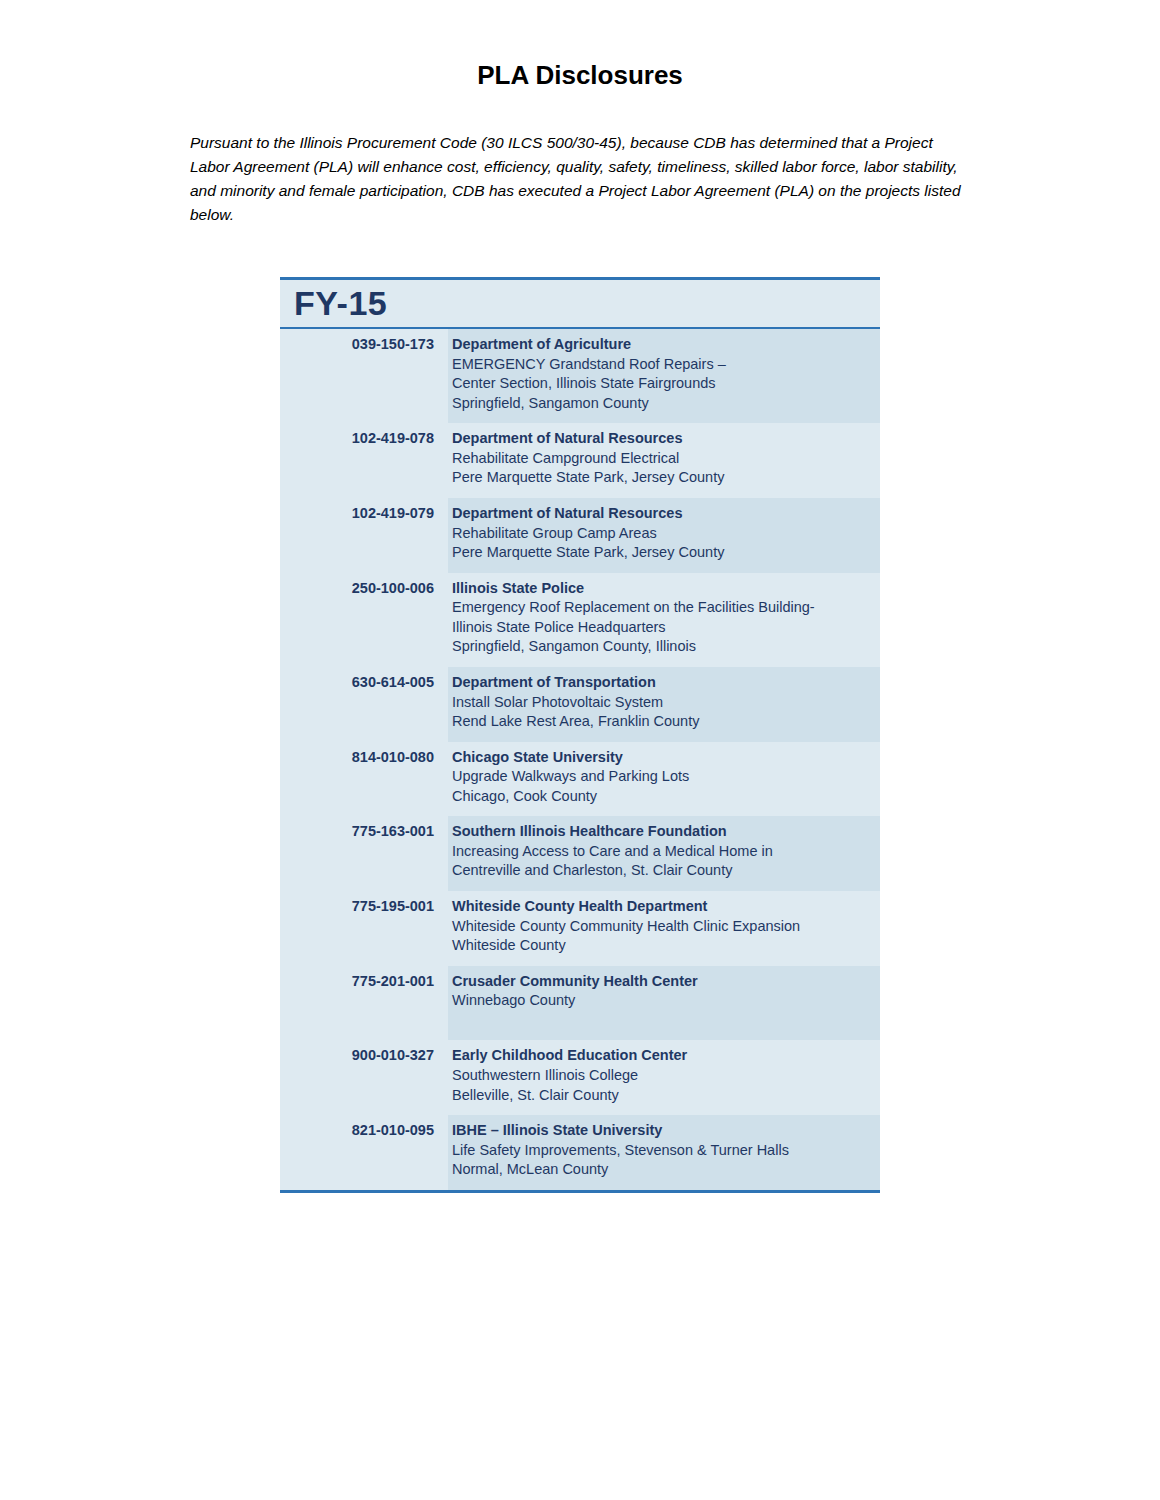PLA Disclosures
Pursuant to the Illinois Procurement Code (30 ILCS 500/30-45), because CDB has determined that a Project Labor Agreement (PLA) will enhance cost, efficiency, quality, safety, timeliness, skilled labor force, labor stability, and minority and female participation, CDB has executed a Project Labor Agreement (PLA) on the projects listed below.
FY-15
| 039-150-173 | Department of Agriculture EMERGENCY Grandstand Roof Repairs – Center Section, Illinois State Fairgrounds Springfield, Sangamon County |
| 102-419-078 | Department of Natural Resources Rehabilitate Campground Electrical Pere Marquette State Park, Jersey County |
| 102-419-079 | Department of Natural Resources Rehabilitate Group Camp Areas Pere Marquette State Park, Jersey County |
| 250-100-006 | Illinois State Police Emergency Roof Replacement on the Facilities Building- Illinois State Police Headquarters Springfield, Sangamon County, Illinois |
| 630-614-005 | Department of Transportation Install Solar Photovoltaic System Rend Lake Rest Area, Franklin County |
| 814-010-080 | Chicago State University Upgrade Walkways and Parking Lots Chicago, Cook County |
| 775-163-001 | Southern Illinois Healthcare Foundation Increasing Access to Care and a Medical Home in Centreville and Charleston, St. Clair County |
| 775-195-001 | Whiteside County Health Department Whiteside County Community Health Clinic Expansion Whiteside County |
| 775-201-001 | Crusader Community Health Center Winnebago County |
| 900-010-327 | Early Childhood Education Center Southwestern Illinois College Belleville, St. Clair County |
| 821-010-095 | IBHE – Illinois State University Life Safety Improvements, Stevenson & Turner Halls Normal, McLean County |